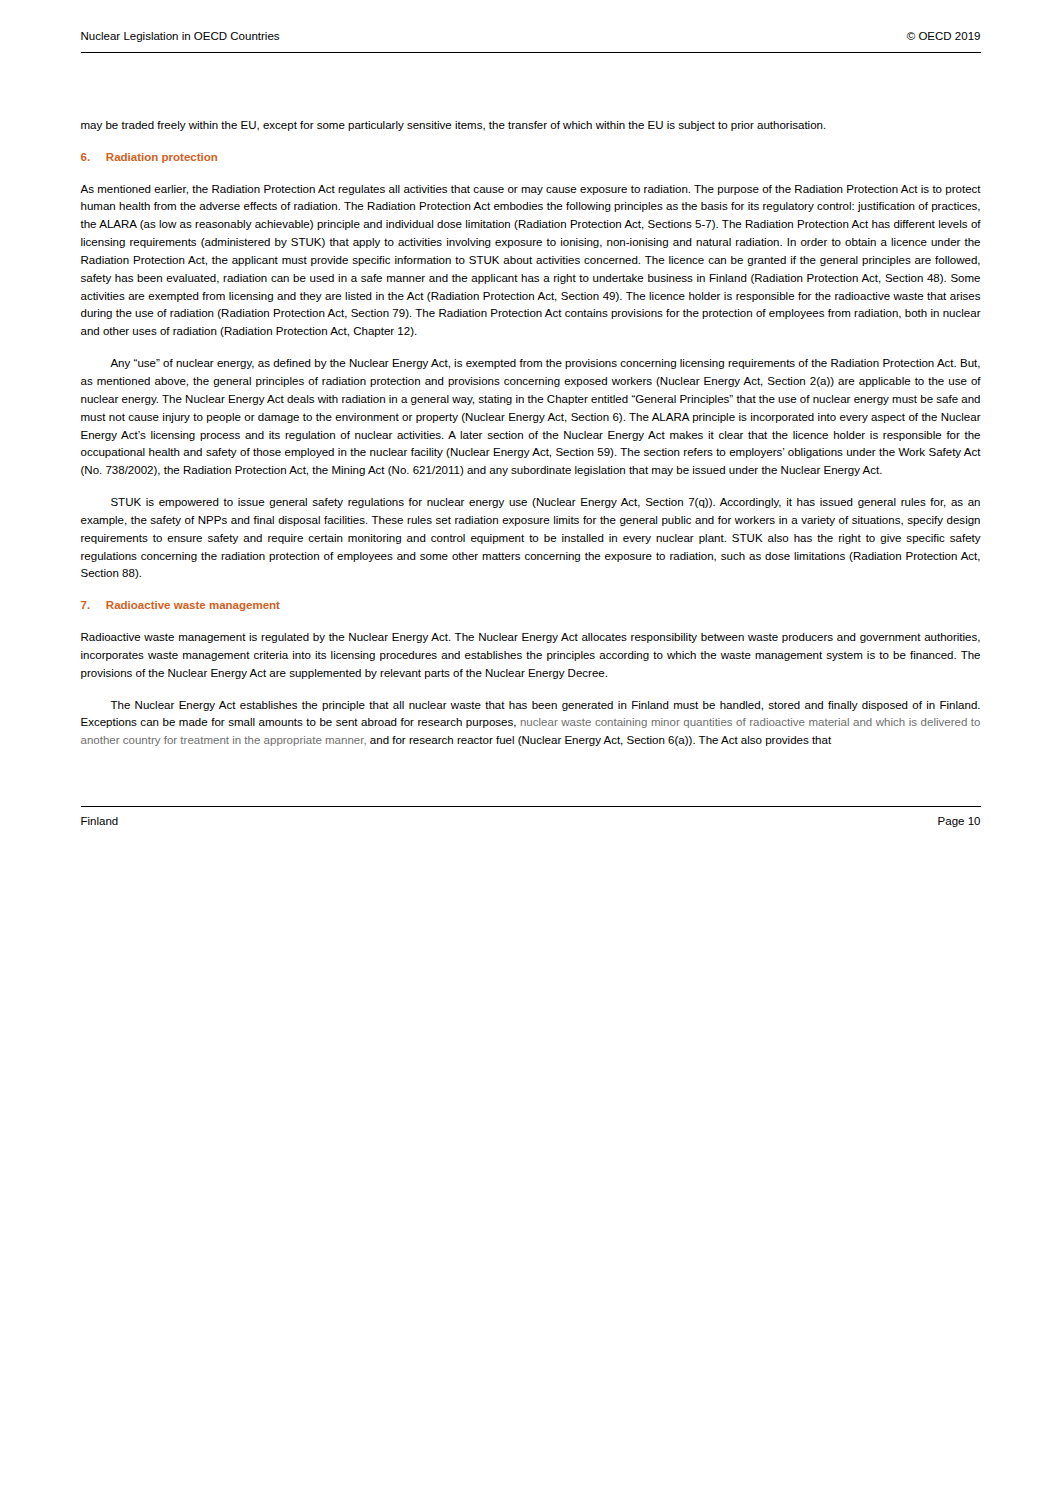Nuclear Legislation in OECD Countries
© OECD 2019
may be traded freely within the EU, except for some particularly sensitive items, the transfer of which within the EU is subject to prior authorisation.
6. Radiation protection
As mentioned earlier, the Radiation Protection Act regulates all activities that cause or may cause exposure to radiation. The purpose of the Radiation Protection Act is to protect human health from the adverse effects of radiation. The Radiation Protection Act embodies the following principles as the basis for its regulatory control: justification of practices, the ALARA (as low as reasonably achievable) principle and individual dose limitation (Radiation Protection Act, Sections 5-7). The Radiation Protection Act has different levels of licensing requirements (administered by STUK) that apply to activities involving exposure to ionising, non-ionising and natural radiation. In order to obtain a licence under the Radiation Protection Act, the applicant must provide specific information to STUK about activities concerned. The licence can be granted if the general principles are followed, safety has been evaluated, radiation can be used in a safe manner and the applicant has a right to undertake business in Finland (Radiation Protection Act, Section 48). Some activities are exempted from licensing and they are listed in the Act (Radiation Protection Act, Section 49). The licence holder is responsible for the radioactive waste that arises during the use of radiation (Radiation Protection Act, Section 79). The Radiation Protection Act contains provisions for the protection of employees from radiation, both in nuclear and other uses of radiation (Radiation Protection Act, Chapter 12).
Any “use” of nuclear energy, as defined by the Nuclear Energy Act, is exempted from the provisions concerning licensing requirements of the Radiation Protection Act. But, as mentioned above, the general principles of radiation protection and provisions concerning exposed workers (Nuclear Energy Act, Section 2(a)) are applicable to the use of nuclear energy. The Nuclear Energy Act deals with radiation in a general way, stating in the Chapter entitled “General Principles” that the use of nuclear energy must be safe and must not cause injury to people or damage to the environment or property (Nuclear Energy Act, Section 6). The ALARA principle is incorporated into every aspect of the Nuclear Energy Act’s licensing process and its regulation of nuclear activities. A later section of the Nuclear Energy Act makes it clear that the licence holder is responsible for the occupational health and safety of those employed in the nuclear facility (Nuclear Energy Act, Section 59). The section refers to employers’ obligations under the Work Safety Act (No. 738/2002), the Radiation Protection Act, the Mining Act (No. 621/2011) and any subordinate legislation that may be issued under the Nuclear Energy Act.
STUK is empowered to issue general safety regulations for nuclear energy use (Nuclear Energy Act, Section 7(q)). Accordingly, it has issued general rules for, as an example, the safety of NPPs and final disposal facilities. These rules set radiation exposure limits for the general public and for workers in a variety of situations, specify design requirements to ensure safety and require certain monitoring and control equipment to be installed in every nuclear plant. STUK also has the right to give specific safety regulations concerning the radiation protection of employees and some other matters concerning the exposure to radiation, such as dose limitations (Radiation Protection Act, Section 88).
7. Radioactive waste management
Radioactive waste management is regulated by the Nuclear Energy Act. The Nuclear Energy Act allocates responsibility between waste producers and government authorities, incorporates waste management criteria into its licensing procedures and establishes the principles according to which the waste management system is to be financed. The provisions of the Nuclear Energy Act are supplemented by relevant parts of the Nuclear Energy Decree.
The Nuclear Energy Act establishes the principle that all nuclear waste that has been generated in Finland must be handled, stored and finally disposed of in Finland. Exceptions can be made for small amounts to be sent abroad for research purposes, nuclear waste containing minor quantities of radioactive material and which is delivered to another country for treatment in the appropriate manner, and for research reactor fuel (Nuclear Energy Act, Section 6(a)). The Act also provides that
Finland
Page 10